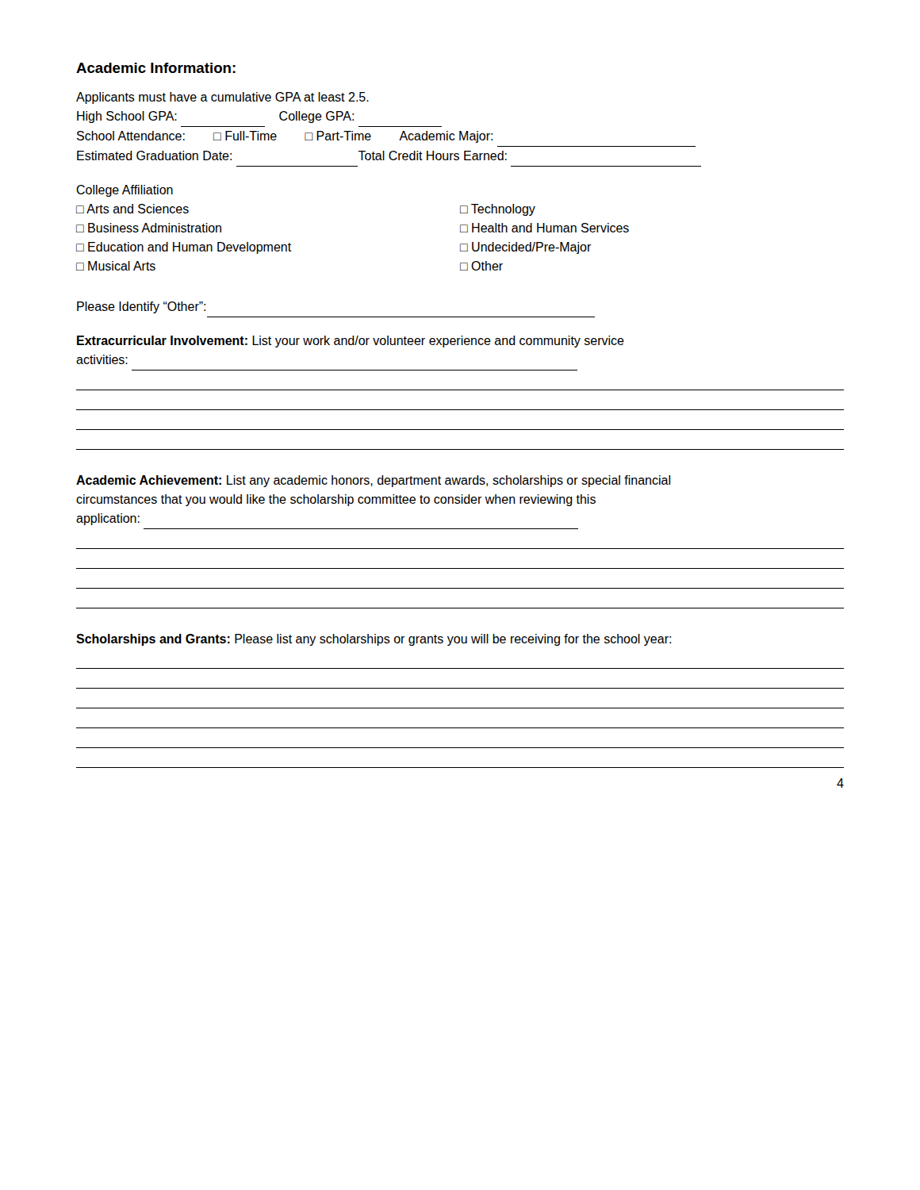Academic Information:
Applicants must have a cumulative GPA at least 2.5.
High School GPA: College GPA:
School Attendance: □ Full-Time □ Part-Time Academic Major:
Estimated Graduation Date: Total Credit Hours Earned:
College Affiliation
□ Arts and Sciences
□ Technology
□ Business Administration
□ Health and Human Services
□ Education and Human Development
□ Undecided/Pre-Major
□ Musical Arts
□ Other
Please Identify “Other”:
Extracurricular Involvement: List your work and/or volunteer experience and community service
activities:
Academic Achievement: List any academic honors, department awards, scholarships or special financial
circumstances that you would like the scholarship committee to consider when reviewing this
application:
Scholarships and Grants: Please list any scholarships or grants you will be receiving for the school year:
4